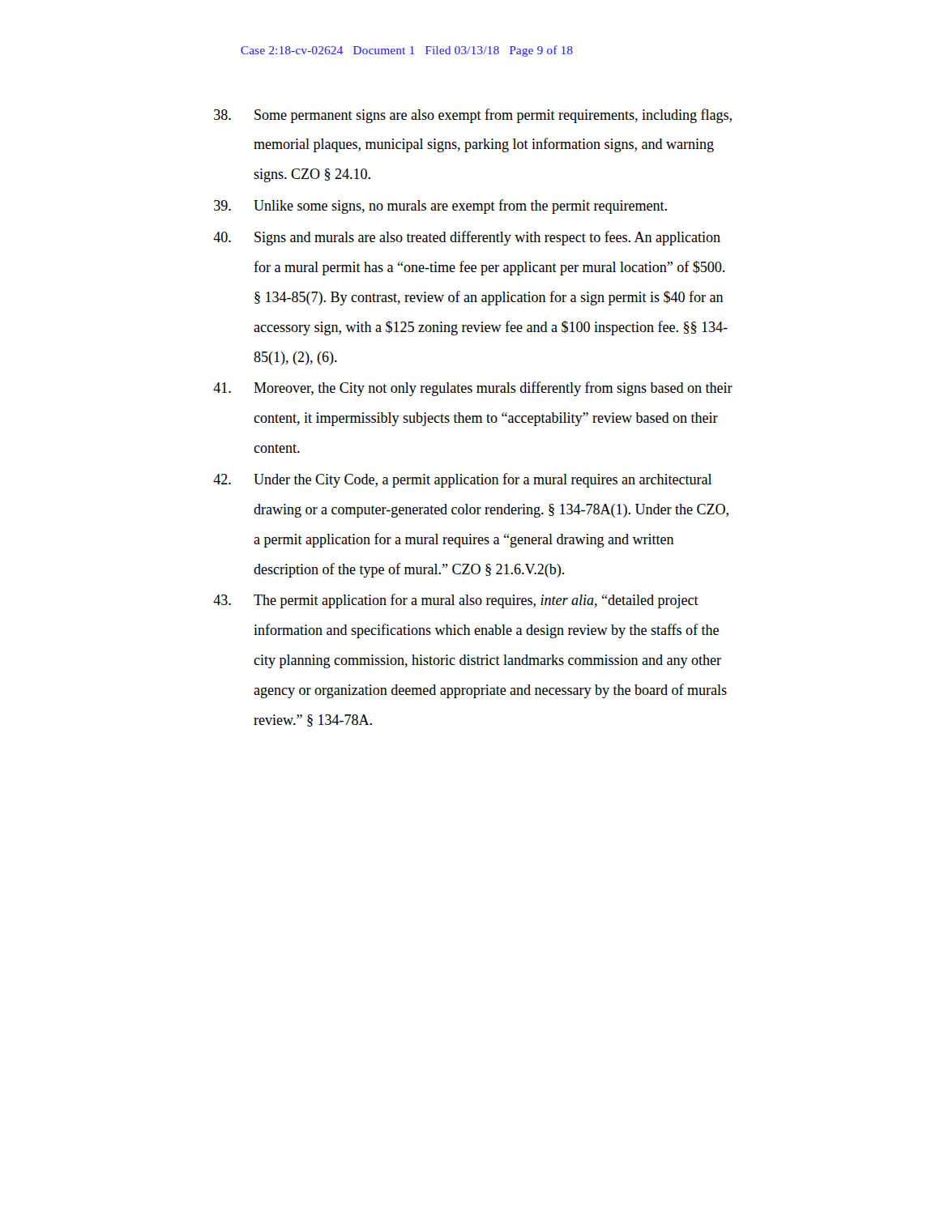Case 2:18-cv-02624 Document 1 Filed 03/13/18 Page 9 of 18
38. Some permanent signs are also exempt from permit requirements, including flags, memorial plaques, municipal signs, parking lot information signs, and warning signs. CZO § 24.10.
39. Unlike some signs, no murals are exempt from the permit requirement.
40. Signs and murals are also treated differently with respect to fees. An application for a mural permit has a “one-time fee per applicant per mural location” of $500. § 134-85(7). By contrast, review of an application for a sign permit is $40 for an accessory sign, with a $125 zoning review fee and a $100 inspection fee. §§ 134-85(1), (2), (6).
41. Moreover, the City not only regulates murals differently from signs based on their content, it impermissibly subjects them to “acceptability” review based on their content.
42. Under the City Code, a permit application for a mural requires an architectural drawing or a computer-generated color rendering. § 134-78A(1). Under the CZO, a permit application for a mural requires a “general drawing and written description of the type of mural.” CZO § 21.6.V.2(b).
43. The permit application for a mural also requires, inter alia, “detailed project information and specifications which enable a design review by the staffs of the city planning commission, historic district landmarks commission and any other agency or organization deemed appropriate and necessary by the board of murals review.” § 134-78A.